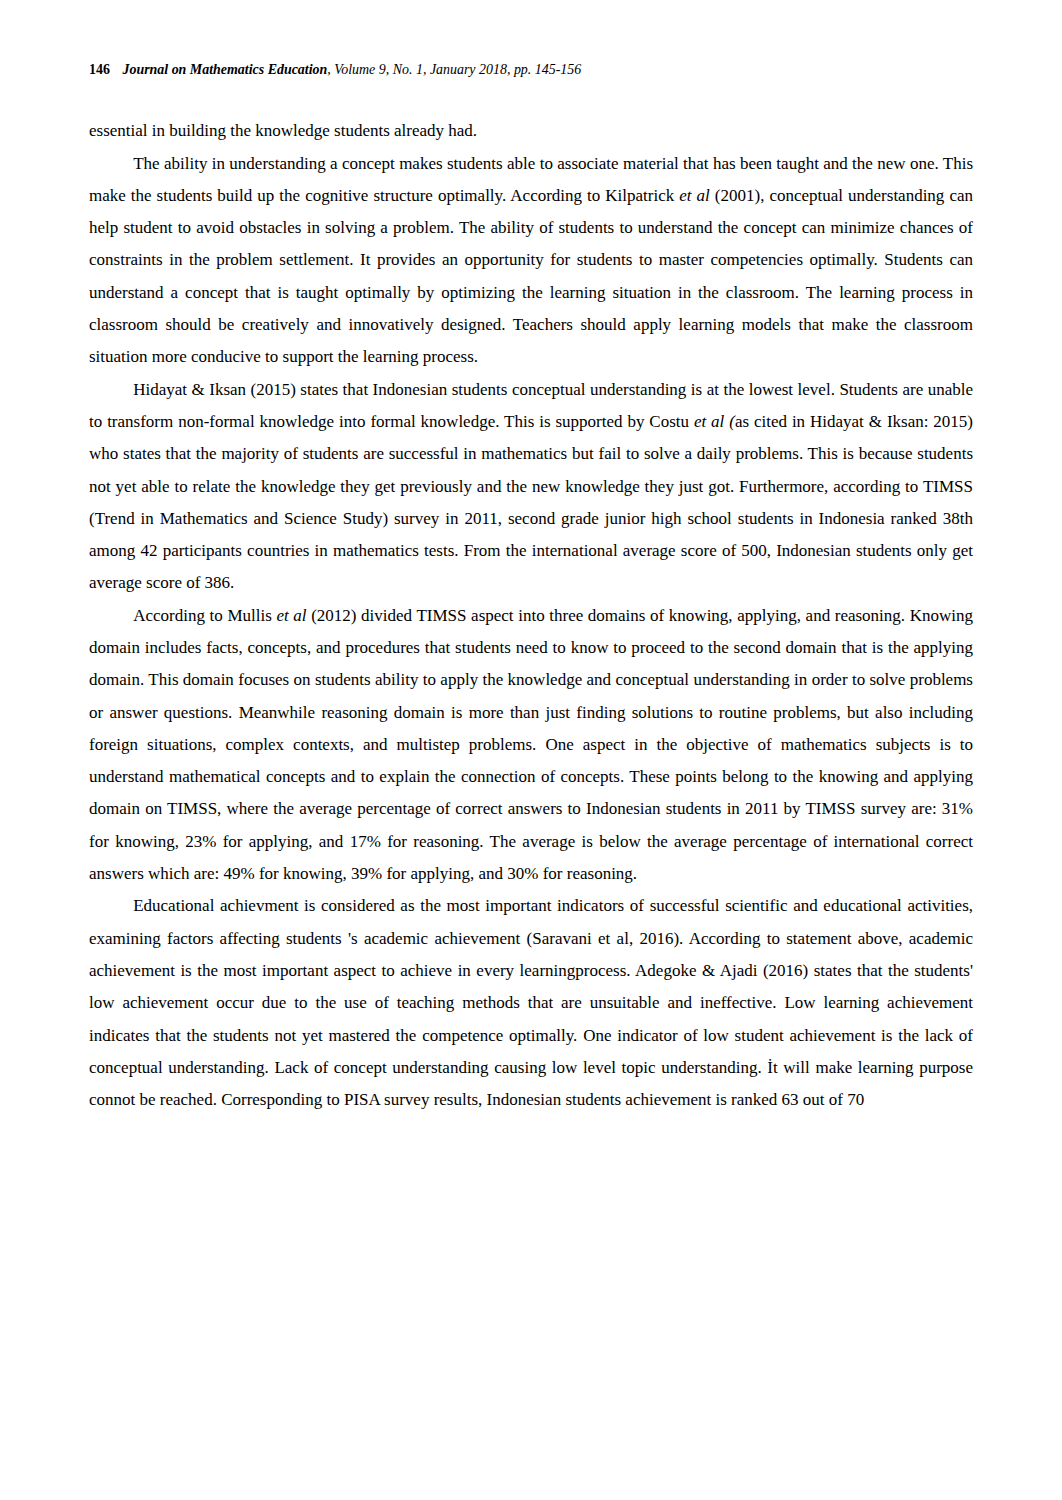146 Journal on Mathematics Education, Volume 9, No. 1, January 2018, pp. 145-156
essential in building the knowledge students already had.
The ability in understanding a concept makes students able to associate material that has been taught and the new one. This make the students build up the cognitive structure optimally. According to Kilpatrick et al (2001), conceptual understanding can help student to avoid obstacles in solving a problem. The ability of students to understand the concept can minimize chances of constraints in the problem settlement. It provides an opportunity for students to master competencies optimally. Students can understand a concept that is taught optimally by optimizing the learning situation in the classroom. The learning process in classroom should be creatively and innovatively designed. Teachers should apply learning models that make the classroom situation more conducive to support the learning process.
Hidayat & Iksan (2015) states that Indonesian students conceptual understanding is at the lowest level. Students are unable to transform non-formal knowledge into formal knowledge. This is supported by Costu et al (as cited in Hidayat & Iksan: 2015) who states that the majority of students are successful in mathematics but fail to solve a daily problems. This is because students not yet able to relate the knowledge they get previously and the new knowledge they just got. Furthermore, according to TIMSS (Trend in Mathematics and Science Study) survey in 2011, second grade junior high school students in Indonesia ranked 38th among 42 participants countries in mathematics tests. From the international average score of 500, Indonesian students only get average score of 386.
According to Mullis et al (2012) divided TIMSS aspect into three domains of knowing, applying, and reasoning. Knowing domain includes facts, concepts, and procedures that students need to know to proceed to the second domain that is the applying domain. This domain focuses on students ability to apply the knowledge and conceptual understanding in order to solve problems or answer questions. Meanwhile reasoning domain is more than just finding solutions to routine problems, but also including foreign situations, complex contexts, and multistep problems. One aspect in the objective of mathematics subjects is to understand mathematical concepts and to explain the connection of concepts. These points belong to the knowing and applying domain on TIMSS, where the average percentage of correct answers to Indonesian students in 2011 by TIMSS survey are: 31% for knowing, 23% for applying, and 17% for reasoning. The average is below the average percentage of international correct answers which are: 49% for knowing, 39% for applying, and 30% for reasoning.
Educational achievment is considered as the most important indicators of successful scientific and educational activities, examining factors affecting students 's academic achievement (Saravani et al, 2016). According to statement above, academic achievement is the most important aspect to achieve in every learningprocess. Adegoke & Ajadi (2016) states that the students' low achievement occur due to the use of teaching methods that are unsuitable and ineffective. Low learning achievement indicates that the students not yet mastered the competence optimally. One indicator of low student achievement is the lack of conceptual understanding. Lack of concept understanding causing low level topic understanding. İt will make learning purpose connot be reached. Corresponding to PISA survey results, Indonesian students achievement is ranked 63 out of 70